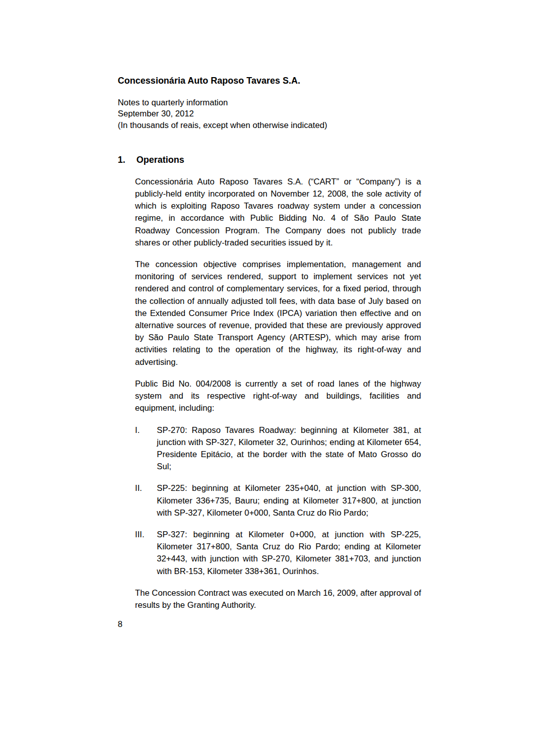Concessionária Auto Raposo Tavares S.A.
Notes to quarterly information
September 30, 2012
(In thousands of reais, except when otherwise indicated)
1.
Operations
Concessionária Auto Raposo Tavares S.A. (“CART” or “Company”) is a publicly-held entity incorporated on November 12, 2008, the sole activity of which is exploiting Raposo Tavares roadway system under a concession regime, in accordance with Public Bidding No. 4 of São Paulo State Roadway Concession Program. The Company does not publicly trade shares or other publicly-traded securities issued by it.
The concession objective comprises implementation, management and monitoring of services rendered, support to implement services not yet rendered and control of complementary services, for a fixed period, through the collection of annually adjusted toll fees, with data base of July based on the Extended Consumer Price Index (IPCA) variation then effective and on alternative sources of revenue, provided that these are previously approved by São Paulo State Transport Agency (ARTESP), which may arise from activities relating to the operation of the highway, its right-of-way and advertising.
Public Bid No. 004/2008 is currently a set of road lanes of the highway system and its respective right-of-way and buildings, facilities and equipment, including:
I. SP-270: Raposo Tavares Roadway: beginning at Kilometer 381, at junction with SP-327, Kilometer 32, Ourinhos; ending at Kilometer 654, Presidente Epitácio, at the border with the state of Mato Grosso do Sul;
II. SP-225: beginning at Kilometer 235+040, at junction with SP-300, Kilometer 336+735, Bauru; ending at Kilometer 317+800, at junction with SP-327, Kilometer 0+000, Santa Cruz do Rio Pardo;
III. SP-327: beginning at Kilometer 0+000, at junction with SP-225, Kilometer 317+800, Santa Cruz do Rio Pardo; ending at Kilometer 32+443, with junction with SP-270, Kilometer 381+703, and junction with BR-153, Kilometer 338+361, Ourinhos.
The Concession Contract was executed on March 16, 2009, after approval of results by the Granting Authority.
8